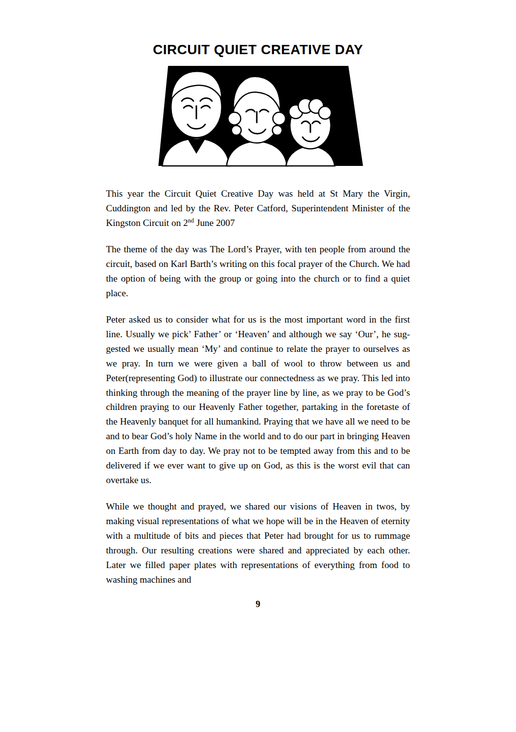Circuit Quiet Creative Day
This year the Circuit Quiet Creative Day was held at St Mary the Virgin, Cuddington and led by the Rev. Peter Catford, Superintendent Minister of the Kingston Circuit on 2nd June 2007
The theme of the day was The Lord’s Prayer, with ten people from around the circuit, based on Karl Barth’s writing on this focal prayer of the Church. We had the option of being with the group or going into the church or to find a quiet place.
Peter asked us to consider what for us is the most important word in the first line. Usually we pick’ Father’ or ‘Heaven’ and although we say ‘Our’, he suggested we usually mean ‘My’ and continue to relate the prayer to ourselves as we pray. In turn we were given a ball of wool to throw between us and Peter(representing God) to illustrate our connectedness as we pray. This led into thinking through the meaning of the prayer line by line, as we pray to be God’s children praying to our Heavenly Father together, partaking in the foretaste of the Heavenly banquet for all humankind. Praying that we have all we need to be and to bear God’s holy Name in the world and to do our part in bringing Heaven on Earth from day to day. We pray not to be tempted away from this and to be delivered if we ever want to give up on God, as this is the worst evil that can overtake us.
While we thought and prayed, we shared our visions of Heaven in twos, by making visual representations of what we hope will be in the Heaven of eternity with a multitude of bits and pieces that Peter had brought for us to rummage through. Our resulting creations were shared and appreciated by each other. Later we filled paper plates with representations of everything from food to washing machines and
9